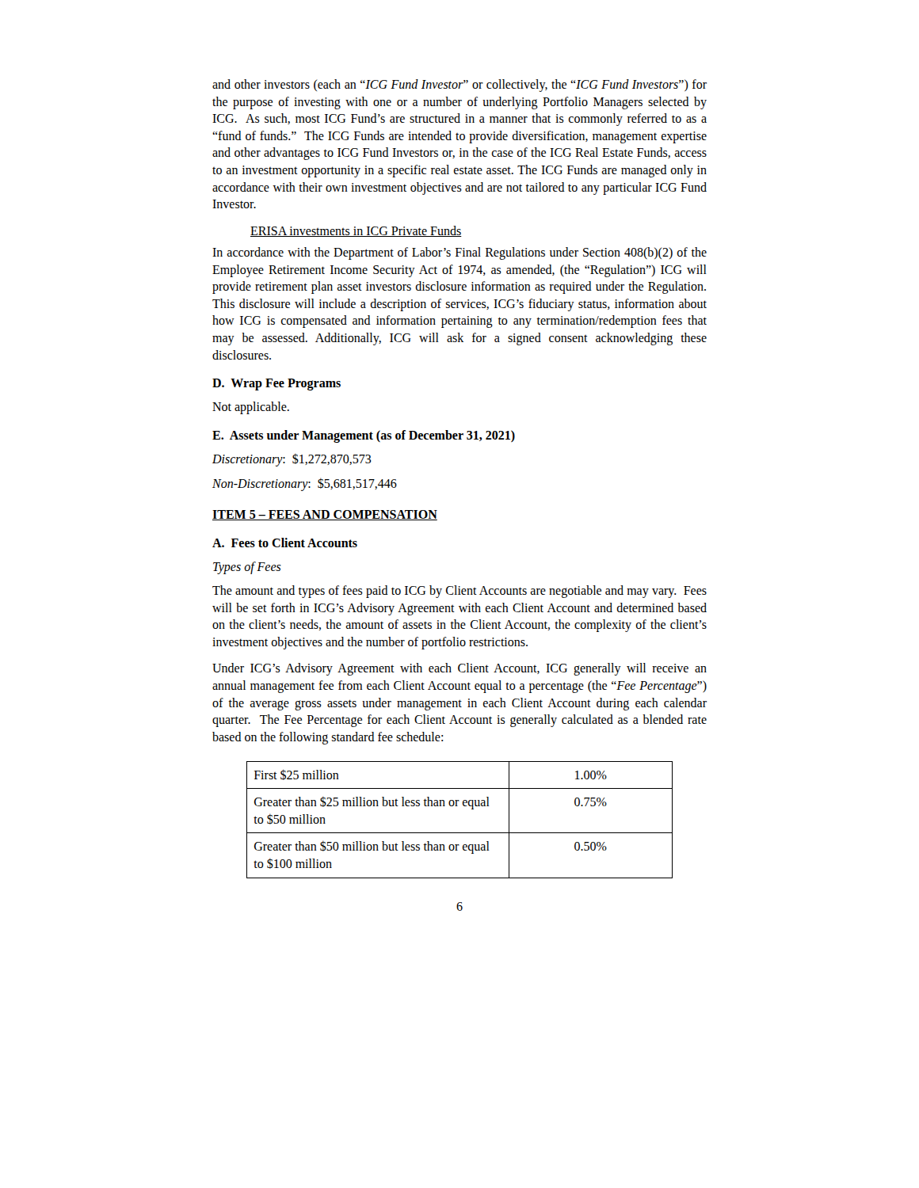and other investors (each an “ICG Fund Investor” or collectively, the “ICG Fund Investors”) for the purpose of investing with one or a number of underlying Portfolio Managers selected by ICG. As such, most ICG Fund’s are structured in a manner that is commonly referred to as a “fund of funds.” The ICG Funds are intended to provide diversification, management expertise and other advantages to ICG Fund Investors or, in the case of the ICG Real Estate Funds, access to an investment opportunity in a specific real estate asset. The ICG Funds are managed only in accordance with their own investment objectives and are not tailored to any particular ICG Fund Investor.
ERISA investments in ICG Private Funds
In accordance with the Department of Labor’s Final Regulations under Section 408(b)(2) of the Employee Retirement Income Security Act of 1974, as amended, (the “Regulation”) ICG will provide retirement plan asset investors disclosure information as required under the Regulation. This disclosure will include a description of services, ICG’s fiduciary status, information about how ICG is compensated and information pertaining to any termination/redemption fees that may be assessed. Additionally, ICG will ask for a signed consent acknowledging these disclosures.
D. Wrap Fee Programs
Not applicable.
E. Assets under Management (as of December 31, 2021)
Discretionary: $1,272,870,573
Non-Discretionary: $5,681,517,446
ITEM 5 – FEES AND COMPENSATION
A. Fees to Client Accounts
Types of Fees
The amount and types of fees paid to ICG by Client Accounts are negotiable and may vary. Fees will be set forth in ICG’s Advisory Agreement with each Client Account and determined based on the client’s needs, the amount of assets in the Client Account, the complexity of the client’s investment objectives and the number of portfolio restrictions.
Under ICG’s Advisory Agreement with each Client Account, ICG generally will receive an annual management fee from each Client Account equal to a percentage (the “Fee Percentage”) of the average gross assets under management in each Client Account during each calendar quarter. The Fee Percentage for each Client Account is generally calculated as a blended rate based on the following standard fee schedule:
| First $25 million | 1.00% |
| Greater than $25 million but less than or equal to $50 million | 0.75% |
| Greater than $50 million but less than or equal to $100 million | 0.50% |
6